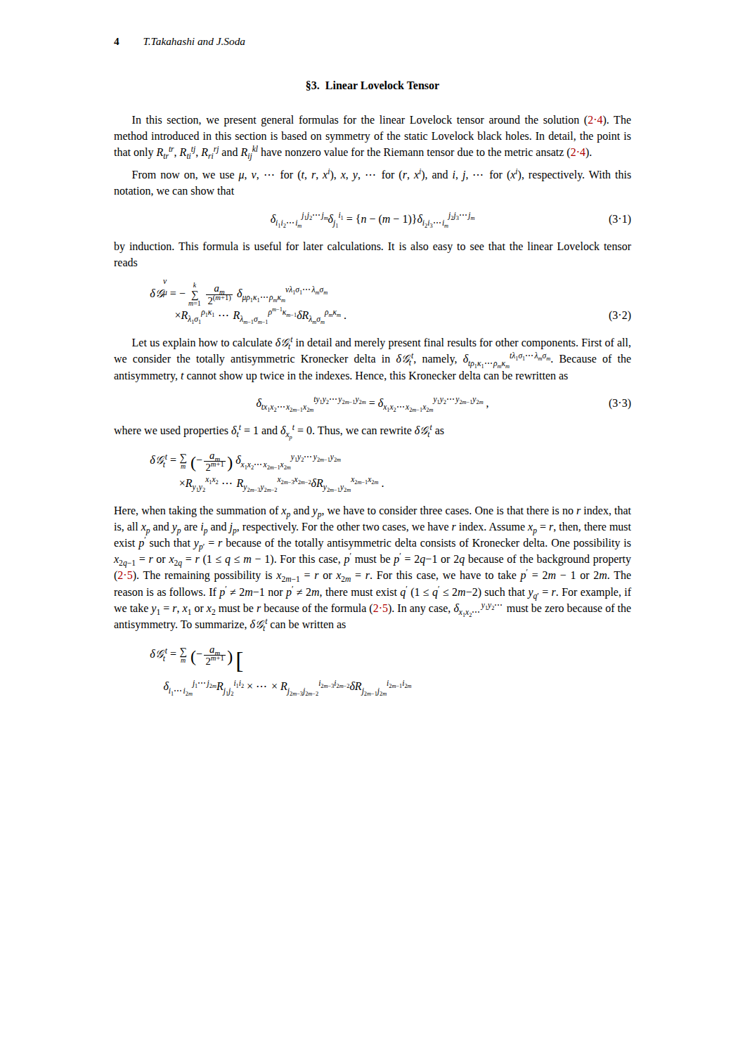4 T.Takahashi and J.Soda
§3. Linear Lovelock Tensor
In this section, we present general formulas for the linear Lovelock tensor around the solution (2·4). The method introduced in this section is based on symmetry of the static Lovelock black holes. In detail, the point is that only Rtrtr, Rtitj, Rrirj and Rijkl have nonzero value for the Riemann tensor due to the metric ansatz (2·4).
From now on, we use μ, ν, ⋯ for (t, r, xi), x, y, ⋯ for (r, xi), and i, j, ⋯ for (xi), respectively. With this notation, we can show that
δi1i2⋯imj1j2⋯jmδj1i1 = {n − (m − 1)}δi2i3⋯imj2j3⋯jm
(3·1)
by induction. This formula is useful for later calculations. It is also easy to see that the linear Lovelock tensor reads
δ𝒢νμ = − k∑m=1 am 2(m+1) δμρ1κ1⋯ρmκmνλ1σ1⋯λmσm
×Rλ1σ1ρ1κ1 ⋯ Rλm−1σm−1ρm−1κm−1δRλmσmρmκm .
(3·2)
Let us explain how to calculate δ𝒢tt in detail and merely present final results for other components. First of all, we consider the totally antisymmetric Kronecker delta in δ𝒢tt, namely, δtρ1κ1⋯ρmκmtλ1σ1⋯λmσm. Because of the antisymmetry, t cannot show up twice in the indexes. Hence, this Kronecker delta can be rewritten as
δtx1x2⋯x2m−1x2mty1y2⋯y2m−1y2m = δx1x2⋯x2m−1x2my1y2⋯y2m−1y2m ,
(3·3)
where we used properties δtt = 1 and δxpt = 0. Thus, we can rewrite δ𝒢tt as
δ𝒢tt = ∑m (−am 2m+1) δx1x2⋯x2m−1x2my1y2⋯y2m−1y2m
×Ry1y2x1x2 ⋯ Ry2m−3y2m−2x2m−3x2m−2δRy2m−1y2mx2m−1x2m .
Here, when taking the summation of xp and yp, we have to consider three cases. One is that there is no r index, that is, all xp and yp are ip and jp, respectively. For the other two cases, we have r index. Assume xp = r, then, there must exist p′ such that yp′ = r because of the totally antisymmetric delta consists of Kronecker delta. One possibility is x2q−1 = r or x2q = r (1 ≤ q ≤ m − 1). For this case, p′ must be p′ = 2q−1 or 2q because of the background property (2·5). The remaining possibility is x2m−1 = r or x2m = r. For this case, we have to take p′ = 2m − 1 or 2m. The reason is as follows. If p′ ≠ 2m−1 nor p′ ≠ 2m, there must exist q′ (1 ≤ q′ ≤ 2m−2) such that yq′ = r. For example, if we take y1 = r, x1 or x2 must be r because of the formula (2·5). In any case, δx1x2⋯y1y2⋯ must be zero because of the antisymmetry. To summarize, δ𝒢tt can be written as
δ𝒢tt = ∑m (−am 2m+1) [
δi1⋯i2mj1⋯j2mRj1j2i1i2 × ⋯ × Rj2m−3j2m−2i2m−3i2m−2δRj2m−1j2mi2m−1i2m